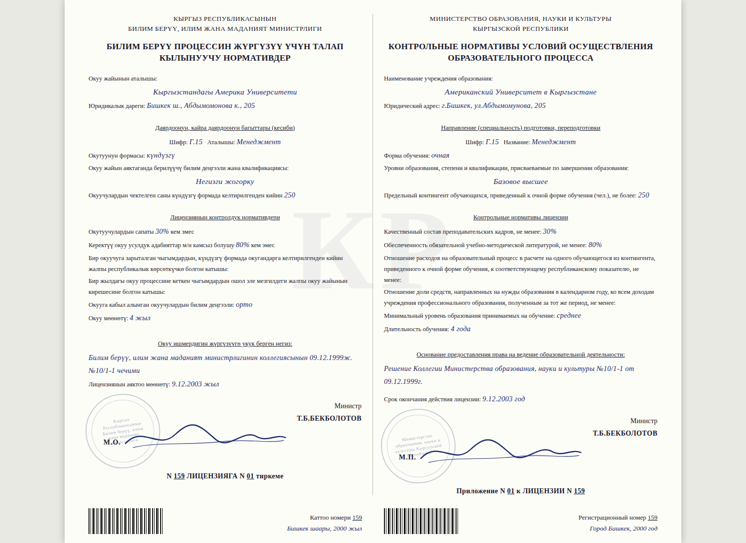КР
Кыргыз Республикасынын
Билим берүү, илим жана маданият министрлиги
Билим берүү процессин жүргүзүү үчүн талап кылынуучу нормативдер
Окуу жайынын аталышы:
Кыргызстандагы Америка Университети
Юридикалык дареги: Бишкек ш., Абдымомонова к., 205
Даярдоонун, кайра даярдоонун багыттары (кесиби)
Шифр: Г.15 Аталышы: Менеджмент
Окутуунун формасы: күндүзгү
Окуу жайын аяктаганда берилүүчү билим деңгээли жана квалификациясы:
Негизги жогорку
Окуучулардын чектелген саны күндүзгү формада келтирилгенден кийин 250
Лицензиянын контролдук нормативдери
Окутуучулардын сапаты 30% кем эмес
Керектүү окуу усулдук адабияттар м/н камсыз болушу 80% кем эмес
Бир окуучуга зарыталган чыгымдардын, күндүзгү формада окугандарга келтирилгенден кийин жалпы республикалык көрсөткүчкө болгон катышы:
Бир жылдагы окуу процессине кеткен чыгымдардын ошол эле мезгилдеги жалпы окуу жайынын кирешесине болгон катышы:
Окууга кабыл алынган окуучулардын билим деңгээли: орто
Окуу мөөнөтү: 4 жыл
Окуу ишмердигин жүргүзүүгө укук берген негиз:
Билим берүү, илим жана маданият министрлигинин коллегиясынын 09.12.1999ж. №10/1-1 чечими
Лицензиянын аяктоо мөөнөтү: 9.12.2003 жыл
Министр
Т.Б.БЕКБОЛОТОВ
М.О.
Кыргыз Республикасынын Билим берүү, илим жана маданият министрлиги
N 159 ЛИЦЕНЗИЯГА N 01 тиркеме
Министерство образования, науки и культуры
Кыргызской Республики
Контрольные нормативы условий осуществления образовательного процесса
Наименование учреждения образования:
Американский Университет в Кыргызстане
Юридический адрес: г.Бишкек, ул.Абдымомунова, 205
Направление (специальность) подготовки, переподготовки
Шифр: Г.15 Название: Менеджмент
Форма обучения: очная
Уровни образования, степени и квалификации, присваеваемые по завершении образования:
Базовое высшее
Предельный контингент обучающихся, приведенный к очной форме обучения (чел.), не более: 250
Контрольные нормативы лицензии
Качественный состав преподавательских кадров, не менее: 30%
Обеспеченность обязательной учебно-методической литературой, не менее: 80%
Отношение расходов на образовательный процесс в расчете на одного обучающегося из контингента, приведенного к очной форме обучения, к соответствующему республиканскому показателю, не менее:
Отношение доли средств, направленных на нужды образования в календарном году, ко всем доходам учреждения профессионального образования, полученным за тот же период, не менее:
Минимальный уровень образования принимаемых на обучение: среднее
Длительность обучения: 4 года
Основание предоставления права на ведение образовательной деятельности:
Решение Коллегии Министерства образования, науки и культуры №10/1-1 от 09.12.1999г.
Срок окончания действия лицензии: 9.12.2003 год
Министр
Т.Б.БЕКБОЛОТОВ
М.П.
Министерство образования, науки и культуры Кыргызской Республики
Приложение N 01 к ЛИЦЕНЗИИ N 159
Каттоо номери 159
Бишкек шаары, 2000 жыл
Регистрационный номер 159
Город Бишкек, 2000 год